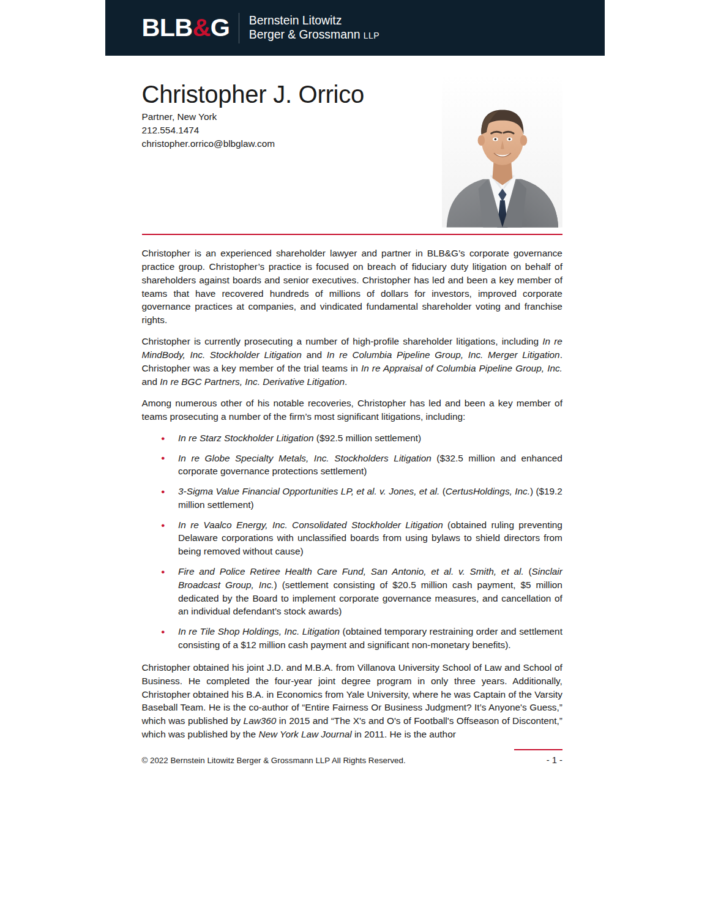BLB&G Bernstein Litowitz
Berger & Grossmann LLP
Christopher J. Orrico
Partner, New York
212.554.1474
christopher.orrico@blbglaw.com
Christopher is an experienced shareholder lawyer and partner in BLB&G’s corporate governance practice group. Christopher’s practice is focused on breach of fiduciary duty litigation on behalf of shareholders against boards and senior executives. Christopher has led and been a key member of teams that have recovered hundreds of millions of dollars for investors, improved corporate governance practices at companies, and vindicated fundamental shareholder voting and franchise rights.
Christopher is currently prosecuting a number of high-profile shareholder litigations, including In re MindBody, Inc. Stockholder Litigation and In re Columbia Pipeline Group, Inc. Merger Litigation. Christopher was a key member of the trial teams in In re Appraisal of Columbia Pipeline Group, Inc. and In re BGC Partners, Inc. Derivative Litigation.
Among numerous other of his notable recoveries, Christopher has led and been a key member of teams prosecuting a number of the firm’s most significant litigations, including:
In re Starz Stockholder Litigation ($92.5 million settlement)
In re Globe Specialty Metals, Inc. Stockholders Litigation ($32.5 million and enhanced corporate governance protections settlement)
3-Sigma Value Financial Opportunities LP, et al. v. Jones, et al. (CertusHoldings, Inc.) ($19.2 million settlement)
In re Vaalco Energy, Inc. Consolidated Stockholder Litigation (obtained ruling preventing Delaware corporations with unclassified boards from using bylaws to shield directors from being removed without cause)
Fire and Police Retiree Health Care Fund, San Antonio, et al. v. Smith, et al. (Sinclair Broadcast Group, Inc.) (settlement consisting of $20.5 million cash payment, $5 million dedicated by the Board to implement corporate governance measures, and cancellation of an individual defendant’s stock awards)
In re Tile Shop Holdings, Inc. Litigation (obtained temporary restraining order and settlement consisting of a $12 million cash payment and significant non-monetary benefits).
Christopher obtained his joint J.D. and M.B.A. from Villanova University School of Law and School of Business. He completed the four-year joint degree program in only three years. Additionally, Christopher obtained his B.A. in Economics from Yale University, where he was Captain of the Varsity Baseball Team. He is the co-author of “Entire Fairness Or Business Judgment? It’s Anyone's Guess,” which was published by Law360 in 2015 and “The X's and O's of Football's Offseason of Discontent,” which was published by the New York Law Journal in 2011. He is the author
© 2022 Bernstein Litowitz Berger & Grossmann LLP All Rights Reserved. - 1 -